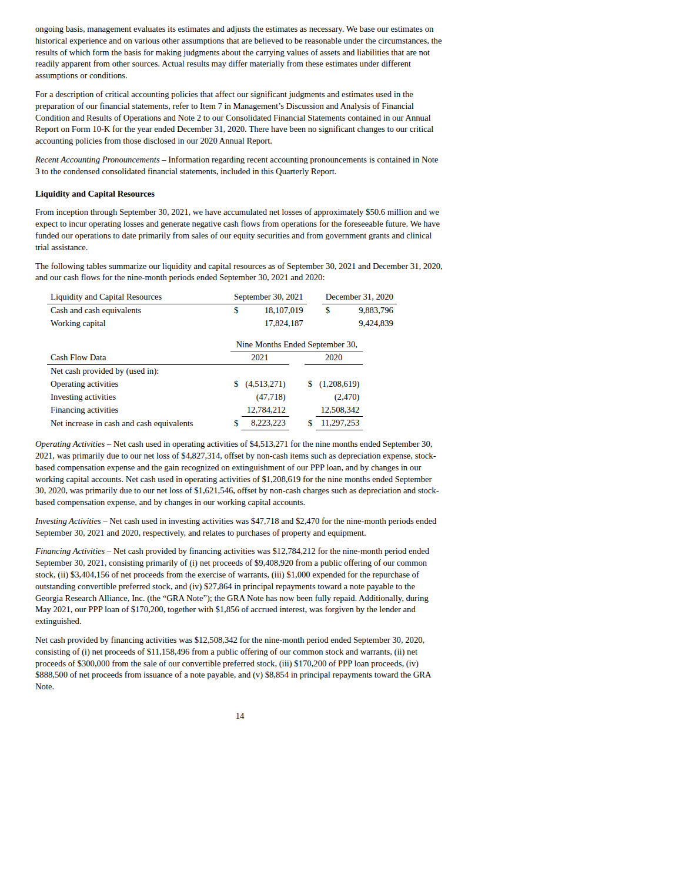ongoing basis, management evaluates its estimates and adjusts the estimates as necessary. We base our estimates on historical experience and on various other assumptions that are believed to be reasonable under the circumstances, the results of which form the basis for making judgments about the carrying values of assets and liabilities that are not readily apparent from other sources. Actual results may differ materially from these estimates under different assumptions or conditions.
For a description of critical accounting policies that affect our significant judgments and estimates used in the preparation of our financial statements, refer to Item 7 in Management’s Discussion and Analysis of Financial Condition and Results of Operations and Note 2 to our Consolidated Financial Statements contained in our Annual Report on Form 10-K for the year ended December 31, 2020. There have been no significant changes to our critical accounting policies from those disclosed in our 2020 Annual Report.
Recent Accounting Pronouncements – Information regarding recent accounting pronouncements is contained in Note 3 to the condensed consolidated financial statements, included in this Quarterly Report.
Liquidity and Capital Resources
From inception through September 30, 2021, we have accumulated net losses of approximately $50.6 million and we expect to incur operating losses and generate negative cash flows from operations for the foreseeable future. We have funded our operations to date primarily from sales of our equity securities and from government grants and clinical trial assistance.
The following tables summarize our liquidity and capital resources as of September 30, 2021 and December 31, 2020, and our cash flows for the nine-month periods ended September 30, 2021 and 2020:
| Liquidity and Capital Resources | September 30, 2021 | | December 31, 2020 |
| Cash and cash equivalents | $ | 18,107,019 | | $ | 9,883,796 |
| Working capital | | 17,824,187 | | | 9,424,839 |
| | Nine Months Ended September 30, |
| Cash Flow Data | 2021 | | 2020 |
| Net cash provided by (used in): | | | | | |
| Operating activities | $ | (4,513,271) | | $ | (1,208,619) |
| Investing activities | | (47,718) | | | (2,470) |
| Financing activities | | 12,784,212 | | | 12,508,342 |
| Net increase in cash and cash equivalents | $ | 8,223,223 | | $ | 11,297,253 |
Operating Activities – Net cash used in operating activities of $4,513,271 for the nine months ended September 30, 2021, was primarily due to our net loss of $4,827,314, offset by non-cash items such as depreciation expense, stock-based compensation expense and the gain recognized on extinguishment of our PPP loan, and by changes in our working capital accounts. Net cash used in operating activities of $1,208,619 for the nine months ended September 30, 2020, was primarily due to our net loss of $1,621,546, offset by non-cash charges such as depreciation and stock-based compensation expense, and by changes in our working capital accounts.
Investing Activities – Net cash used in investing activities was $47,718 and $2,470 for the nine-month periods ended September 30, 2021 and 2020, respectively, and relates to purchases of property and equipment.
Financing Activities – Net cash provided by financing activities was $12,784,212 for the nine-month period ended September 30, 2021, consisting primarily of (i) net proceeds of $9,408,920 from a public offering of our common stock, (ii) $3,404,156 of net proceeds from the exercise of warrants, (iii) $1,000 expended for the repurchase of outstanding convertible preferred stock, and (iv) $27,864 in principal repayments toward a note payable to the Georgia Research Alliance, Inc. (the “GRA Note”); the GRA Note has now been fully repaid. Additionally, during May 2021, our PPP loan of $170,200, together with $1,856 of accrued interest, was forgiven by the lender and extinguished.
Net cash provided by financing activities was $12,508,342 for the nine-month period ended September 30, 2020, consisting of (i) net proceeds of $11,158,496 from a public offering of our common stock and warrants, (ii) net proceeds of $300,000 from the sale of our convertible preferred stock, (iii) $170,200 of PPP loan proceeds, (iv) $888,500 of net proceeds from issuance of a note payable, and (v) $8,854 in principal repayments toward the GRA Note.
14